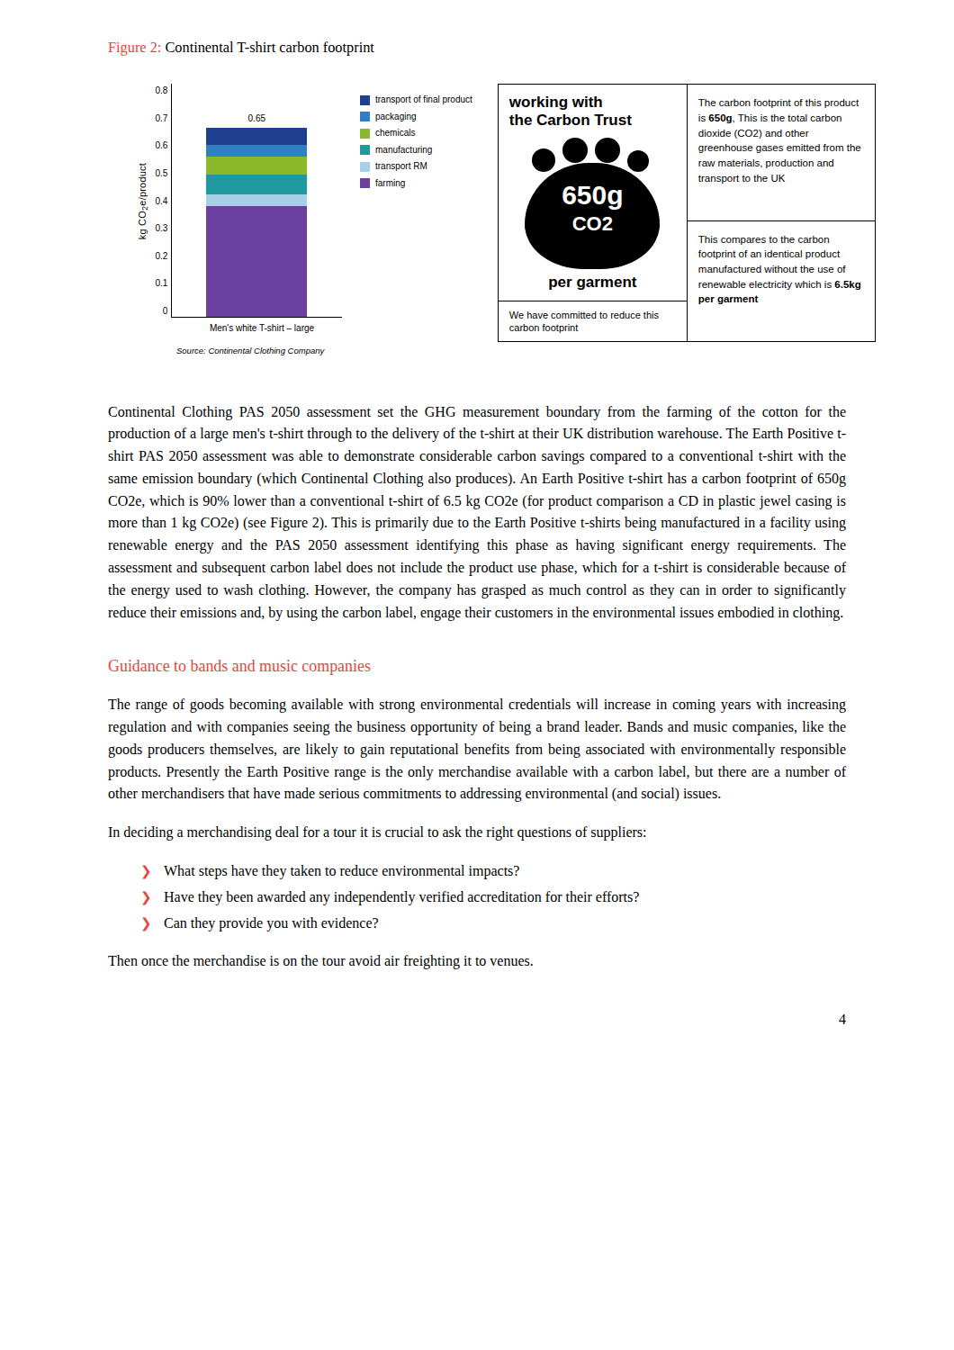Figure 2: Continental T-shirt carbon footprint
kg CO2e/product
0.8 0.7 0.6 0.5 0.4 0.3 0.2 0.1 0
0.65
Men's white T-shirt – large
Source: Continental Clothing Company
transport of final product
packaging
chemicals
manufacturing
transport RM
farming
working with
the Carbon Trust
650g CO2
per garment
We have committed to reduce this carbon footprint
The carbon footprint of this product is 650g, This is the total carbon dioxide (CO2) and other greenhouse gases emitted from the raw materials, production and transport to the UK
This compares to the carbon footprint of an identical product manufactured without the use of renewable electricity which is 6.5kg per garment
Continental Clothing PAS 2050 assessment set the GHG measurement boundary from the farming of the cotton for the production of a large men's t-shirt through to the delivery of the t-shirt at their UK distribution warehouse. The Earth Positive t-shirt PAS 2050 assessment was able to demonstrate considerable carbon savings compared to a conventional t-shirt with the same emission boundary (which Continental Clothing also produces). An Earth Positive t-shirt has a carbon footprint of 650g CO2e, which is 90% lower than a conventional t-shirt of 6.5 kg CO2e (for product comparison a CD in plastic jewel casing is more than 1 kg CO2e) (see Figure 2). This is primarily due to the Earth Positive t-shirts being manufactured in a facility using renewable energy and the PAS 2050 assessment identifying this phase as having significant energy requirements. The assessment and subsequent carbon label does not include the product use phase, which for a t-shirt is considerable because of the energy used to wash clothing. However, the company has grasped as much control as they can in order to significantly reduce their emissions and, by using the carbon label, engage their customers in the environmental issues embodied in clothing.
Guidance to bands and music companies
The range of goods becoming available with strong environmental credentials will increase in coming years with increasing regulation and with companies seeing the business opportunity of being a brand leader. Bands and music companies, like the goods producers themselves, are likely to gain reputational benefits from being associated with environmentally responsible products. Presently the Earth Positive range is the only merchandise available with a carbon label, but there are a number of other merchandisers that have made serious commitments to addressing environmental (and social) issues.
In deciding a merchandising deal for a tour it is crucial to ask the right questions of suppliers:
What steps have they taken to reduce environmental impacts?
Have they been awarded any independently verified accreditation for their efforts?
Can they provide you with evidence?
Then once the merchandise is on the tour avoid air freighting it to venues.
4